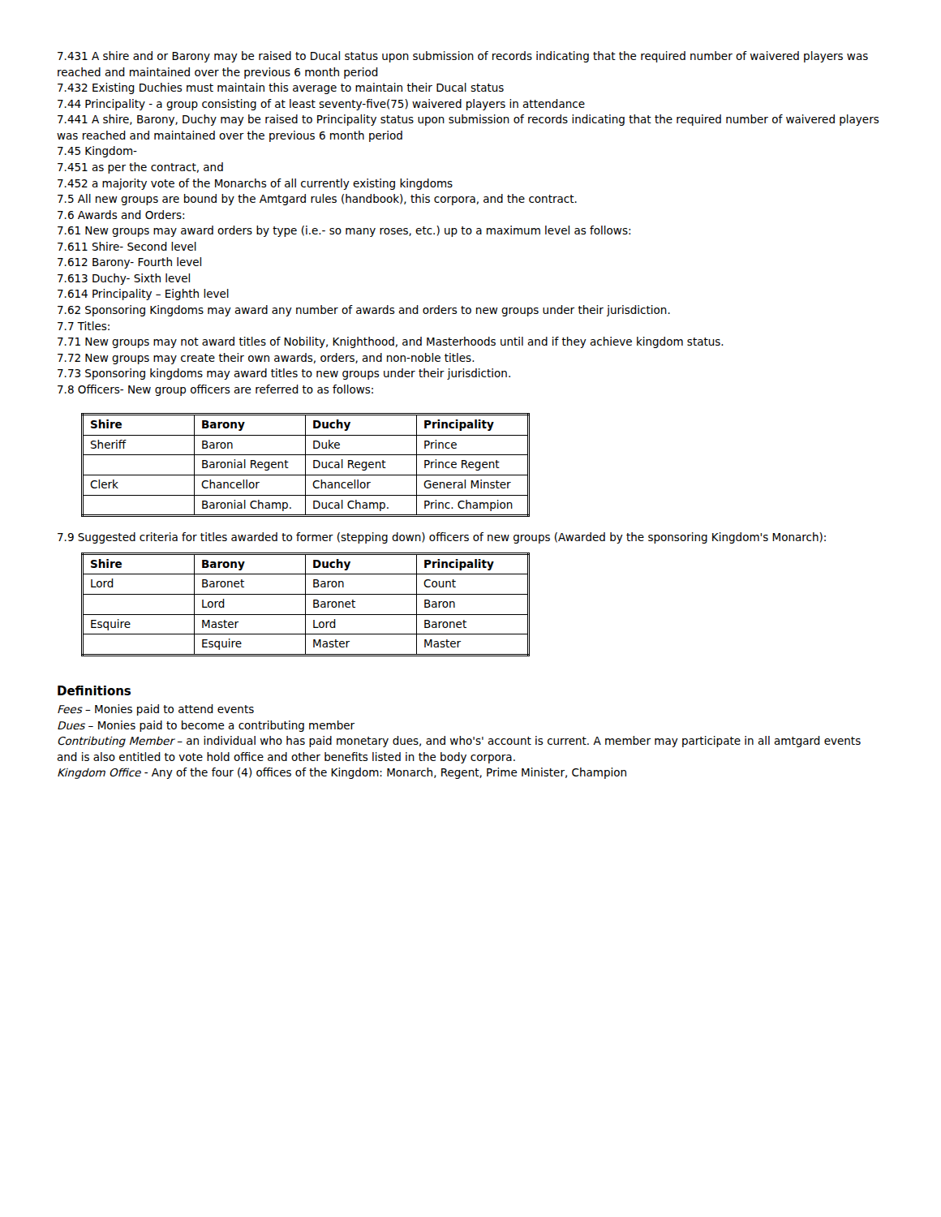7.431 A shire and or Barony may be raised to Ducal status upon submission of records indicating that the required number of waivered players was reached and maintained over the previous 6 month period
7.432 Existing Duchies must maintain this average to maintain their Ducal status
7.44 Principality - a group consisting of at least seventy-five(75) waivered players in attendance
7.441 A shire, Barony, Duchy may be raised to Principality status upon submission of records indicating that the required number of waivered players was reached and maintained over the previous 6 month period
7.45 Kingdom-
7.451 as per the contract, and
7.452 a majority vote of the Monarchs of all currently existing kingdoms
7.5 All new groups are bound by the Amtgard rules (handbook), this corpora, and the contract.
7.6 Awards and Orders:
7.61 New groups may award orders by type (i.e.- so many roses, etc.) up to a maximum level as follows:
7.611 Shire- Second level
7.612 Barony- Fourth level
7.613 Duchy- Sixth level
7.614 Principality – Eighth level
7.62 Sponsoring Kingdoms may award any number of awards and orders to new groups under their jurisdiction.
7.7 Titles:
7.71 New groups may not award titles of Nobility, Knighthood, and Masterhoods until and if they achieve kingdom status.
7.72 New groups may create their own awards, orders, and non-noble titles.
7.73 Sponsoring kingdoms may award titles to new groups under their jurisdiction.
7.8 Officers- New group officers are referred to as follows:
| Shire | Barony | Duchy | Principality |
| --- | --- | --- | --- |
| Sheriff | Baron | Duke | Prince |
| | Baronial Regent | Ducal Regent | Prince Regent |
| Clerk | Chancellor | Chancellor | General Minster |
| | Baronial Champ. | Ducal Champ. | Princ. Champion |
7.9 Suggested criteria for titles awarded to former (stepping down) officers of new groups (Awarded by the sponsoring Kingdom's Monarch):
| Shire | Barony | Duchy | Principality |
| --- | --- | --- | --- |
| Lord | Baronet | Baron | Count |
| | Lord | Baronet | Baron |
| Esquire | Master | Lord | Baronet |
| | Esquire | Master | Master |
Definitions
Fees – Monies paid to attend events
Dues – Monies paid to become a contributing member
Contributing Member – an individual who has paid monetary dues, and who's' account is current. A member may participate in all amtgard events and is also entitled to vote hold office and other benefits listed in the body corpora.
Kingdom Office - Any of the four (4) offices of the Kingdom: Monarch, Regent, Prime Minister, Champion